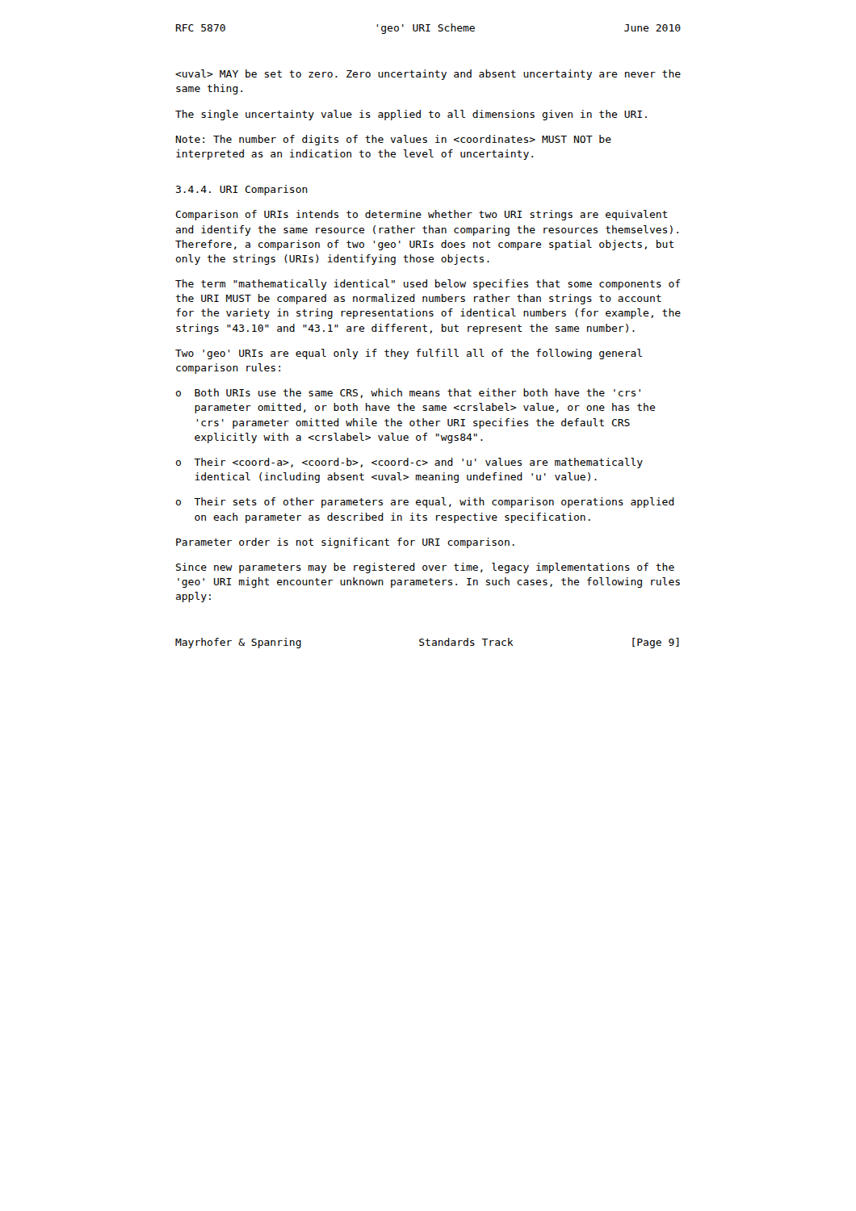RFC 5870 'geo' URI Scheme June 2010
<uval> MAY be set to zero. Zero uncertainty and absent uncertainty are never the same thing.
The single uncertainty value is applied to all dimensions given in the URI.
Note: The number of digits of the values in <coordinates> MUST NOT be interpreted as an indication to the level of uncertainty.
3.4.4. URI Comparison
Comparison of URIs intends to determine whether two URI strings are equivalent and identify the same resource (rather than comparing the resources themselves). Therefore, a comparison of two 'geo' URIs does not compare spatial objects, but only the strings (URIs) identifying those objects.
The term "mathematically identical" used below specifies that some components of the URI MUST be compared as normalized numbers rather than strings to account for the variety in string representations of identical numbers (for example, the strings "43.10" and "43.1" are different, but represent the same number).
Two 'geo' URIs are equal only if they fulfill all of the following general comparison rules:
Both URIs use the same CRS, which means that either both have the 'crs' parameter omitted, or both have the same <crslabel> value, or one has the 'crs' parameter omitted while the other URI specifies the default CRS explicitly with a <crslabel> value of "wgs84".
Their <coord-a>, <coord-b>, <coord-c> and 'u' values are mathematically identical (including absent <uval> meaning undefined 'u' value).
Their sets of other parameters are equal, with comparison operations applied on each parameter as described in its respective specification.
Parameter order is not significant for URI comparison.
Since new parameters may be registered over time, legacy implementations of the 'geo' URI might encounter unknown parameters. In such cases, the following rules apply:
Mayrhofer & Spanring Standards Track [Page 9]